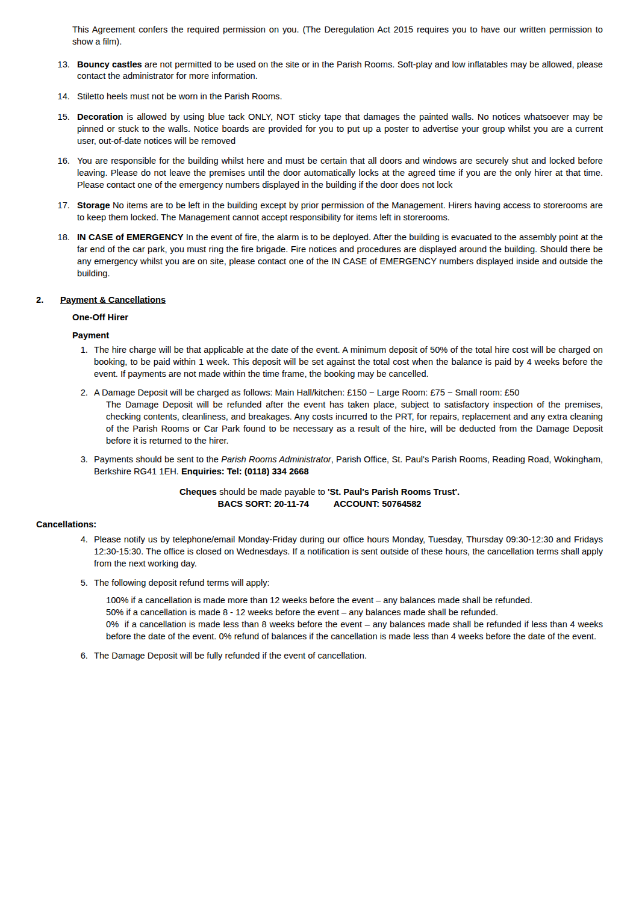This Agreement confers the required permission on you. (The Deregulation Act 2015 requires you to have our written permission to show a film).
Bouncy castles are not permitted to be used on the site or in the Parish Rooms. Soft-play and low inflatables may be allowed, please contact the administrator for more information.
Stiletto heels must not be worn in the Parish Rooms.
Decoration is allowed by using blue tack ONLY, NOT sticky tape that damages the painted walls. No notices whatsoever may be pinned or stuck to the walls. Notice boards are provided for you to put up a poster to advertise your group whilst you are a current user, out-of-date notices will be removed
You are responsible for the building whilst here and must be certain that all doors and windows are securely shut and locked before leaving. Please do not leave the premises until the door automatically locks at the agreed time if you are the only hirer at that time. Please contact one of the emergency numbers displayed in the building if the door does not lock
Storage No items are to be left in the building except by prior permission of the Management. Hirers having access to storerooms are to keep them locked. The Management cannot accept responsibility for items left in storerooms.
IN CASE of EMERGENCY In the event of fire, the alarm is to be deployed. After the building is evacuated to the assembly point at the far end of the car park, you must ring the fire brigade. Fire notices and procedures are displayed around the building. Should there be any emergency whilst you are on site, please contact one of the IN CASE of EMERGENCY numbers displayed inside and outside the building.
2.
Payment & Cancellations
One-Off Hirer
Payment
The hire charge will be that applicable at the date of the event. A minimum deposit of 50% of the total hire cost will be charged on booking, to be paid within 1 week. This deposit will be set against the total cost when the balance is paid by 4 weeks before the event. If payments are not made within the time frame, the booking may be cancelled.
A Damage Deposit will be charged as follows: Main Hall/kitchen: £150 ~ Large Room: £75 ~ Small room: £50
The Damage Deposit will be refunded after the event has taken place, subject to satisfactory inspection of the premises, checking contents, cleanliness, and breakages. Any costs incurred to the PRT, for repairs, replacement and any extra cleaning of the Parish Rooms or Car Park found to be necessary as a result of the hire, will be deducted from the Damage Deposit before it is returned to the hirer.
Payments should be sent to the Parish Rooms Administrator, Parish Office, St. Paul's Parish Rooms, Reading Road, Wokingham, Berkshire RG41 1EH. Enquiries: Tel: (0118) 334 2668
Cheques should be made payable to 'St. Paul's Parish Rooms Trust'.
BACS SORT: 20-11-74 ACCOUNT: 50764582
Cancellations:
Please notify us by telephone/email Monday-Friday during our office hours Monday, Tuesday, Thursday 09:30-12:30 and Fridays 12:30-15:30. The office is closed on Wednesdays. If a notification is sent outside of these hours, the cancellation terms shall apply from the next working day.
The following deposit refund terms will apply:
100% if a cancellation is made more than 12 weeks before the event – any balances made shall be refunded.
50% if a cancellation is made 8 - 12 weeks before the event – any balances made shall be refunded.
0% if a cancellation is made less than 8 weeks before the event – any balances made shall be refunded if less than 4 weeks before the date of the event. 0% refund of balances if the cancellation is made less than 4 weeks before the date of the event.
The Damage Deposit will be fully refunded if the event of cancellation.